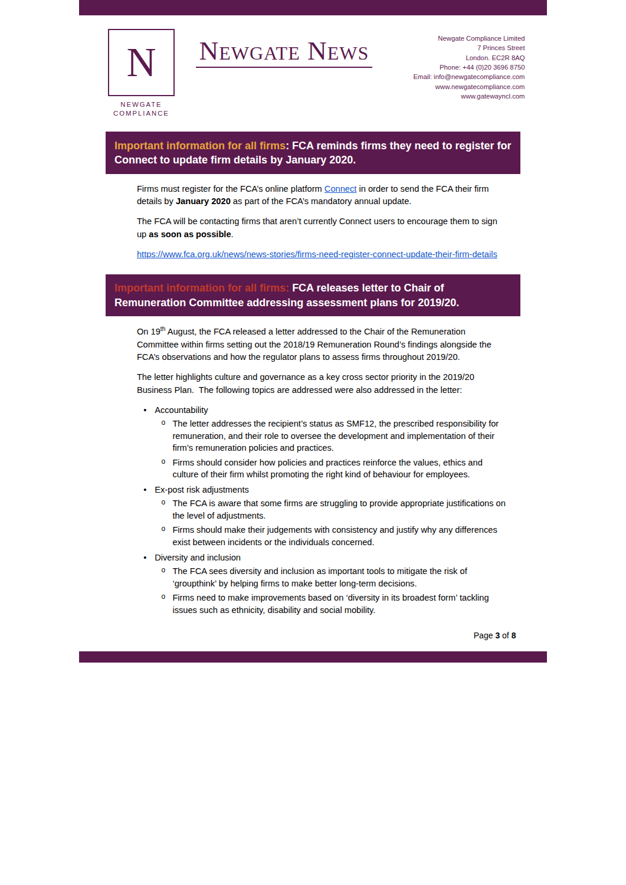N
NEWGATE
COMPLIANCE
Newgate News
Newgate Compliance Limited
7 Princes Street
London. EC2R 8AQ
Phone: +44 (0)20 3696 8750
Email: info@newgatecompliance.com
www.newgatecompliance.com
www.gatewayncl.com
Important information for all firms: FCA reminds firms they need to register for Connect to update firm details by January 2020.
Firms must register for the FCA’s online platform Connect in order to send the FCA their firm details by January 2020 as part of the FCA’s mandatory annual update.
The FCA will be contacting firms that aren’t currently Connect users to encourage them to sign up as soon as possible.
https://www.fca.org.uk/news/news-stories/firms-need-register-connect-update-their-firm-details
Important information for all firms: FCA releases letter to Chair of Remuneration Committee addressing assessment plans for 2019/20.
On 19th August, the FCA released a letter addressed to the Chair of the Remuneration Committee within firms setting out the 2018/19 Remuneration Round’s findings alongside the FCA’s observations and how the regulator plans to assess firms throughout 2019/20.
The letter highlights culture and governance as a key cross sector priority in the 2019/20 Business Plan. The following topics are addressed were also addressed in the letter:
Accountability
The letter addresses the recipient’s status as SMF12, the prescribed responsibility for remuneration, and their role to oversee the development and implementation of their firm’s remuneration policies and practices.
Firms should consider how policies and practices reinforce the values, ethics and culture of their firm whilst promoting the right kind of behaviour for employees.
Ex-post risk adjustments
The FCA is aware that some firms are struggling to provide appropriate justifications on the level of adjustments.
Firms should make their judgements with consistency and justify why any differences exist between incidents or the individuals concerned.
Diversity and inclusion
The FCA sees diversity and inclusion as important tools to mitigate the risk of ‘groupthink’ by helping firms to make better long-term decisions.
Firms need to make improvements based on ‘diversity in its broadest form’ tackling issues such as ethnicity, disability and social mobility.
Page 3 of 8